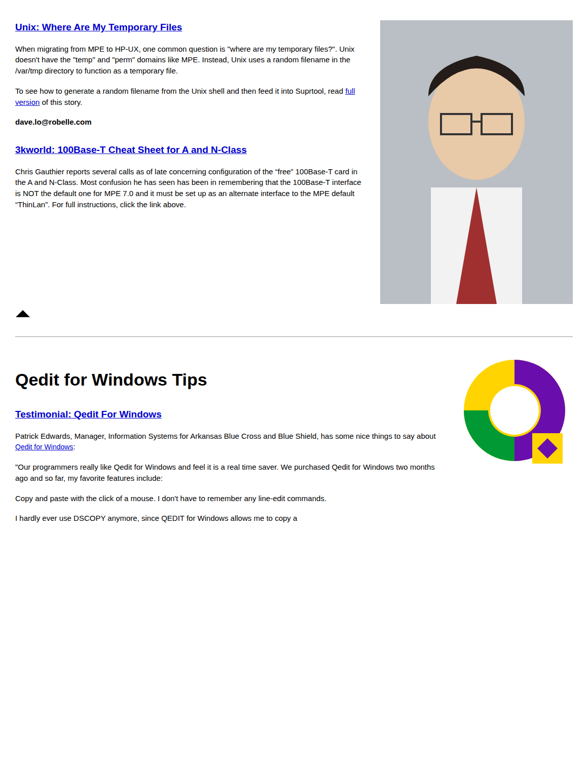Unix: Where Are My Temporary Files
When migrating from MPE to HP-UX, one common question is "where are my temporary files?". Unix doesn't have the "temp" and "perm" domains like MPE. Instead, Unix uses a random filename in the /var/tmp directory to function as a temporary file.
To see how to generate a random filename from the Unix shell and then feed it into Suprtool, read full version of this story.
dave.lo@robelle.com
3kworld: 100Base-T Cheat Sheet for A and N-Class
Chris Gauthier reports several calls as of late concerning configuration of the “free” 100Base-T card in the A and N-Class. Most confusion he has seen has been in remembering that the 100Base-T interface is NOT the default one for MPE 7.0 and it must be set up as an alternate interface to the MPE default “ThinLan”. For full instructions, click the link above.
Qedit for Windows Tips
Testimonial: Qedit For Windows
Patrick Edwards, Manager, Information Systems for Arkansas Blue Cross and Blue Shield, has some nice things to say about Qedit for Windows:
"Our programmers really like Qedit for Windows and feel it is a real time saver. We purchased Qedit for Windows two months ago and so far, my favorite features include:
Copy and paste with the click of a mouse. I don't have to remember any line-edit commands.
I hardly ever use DSCOPY anymore, since QEDIT for Windows allows me to copy a